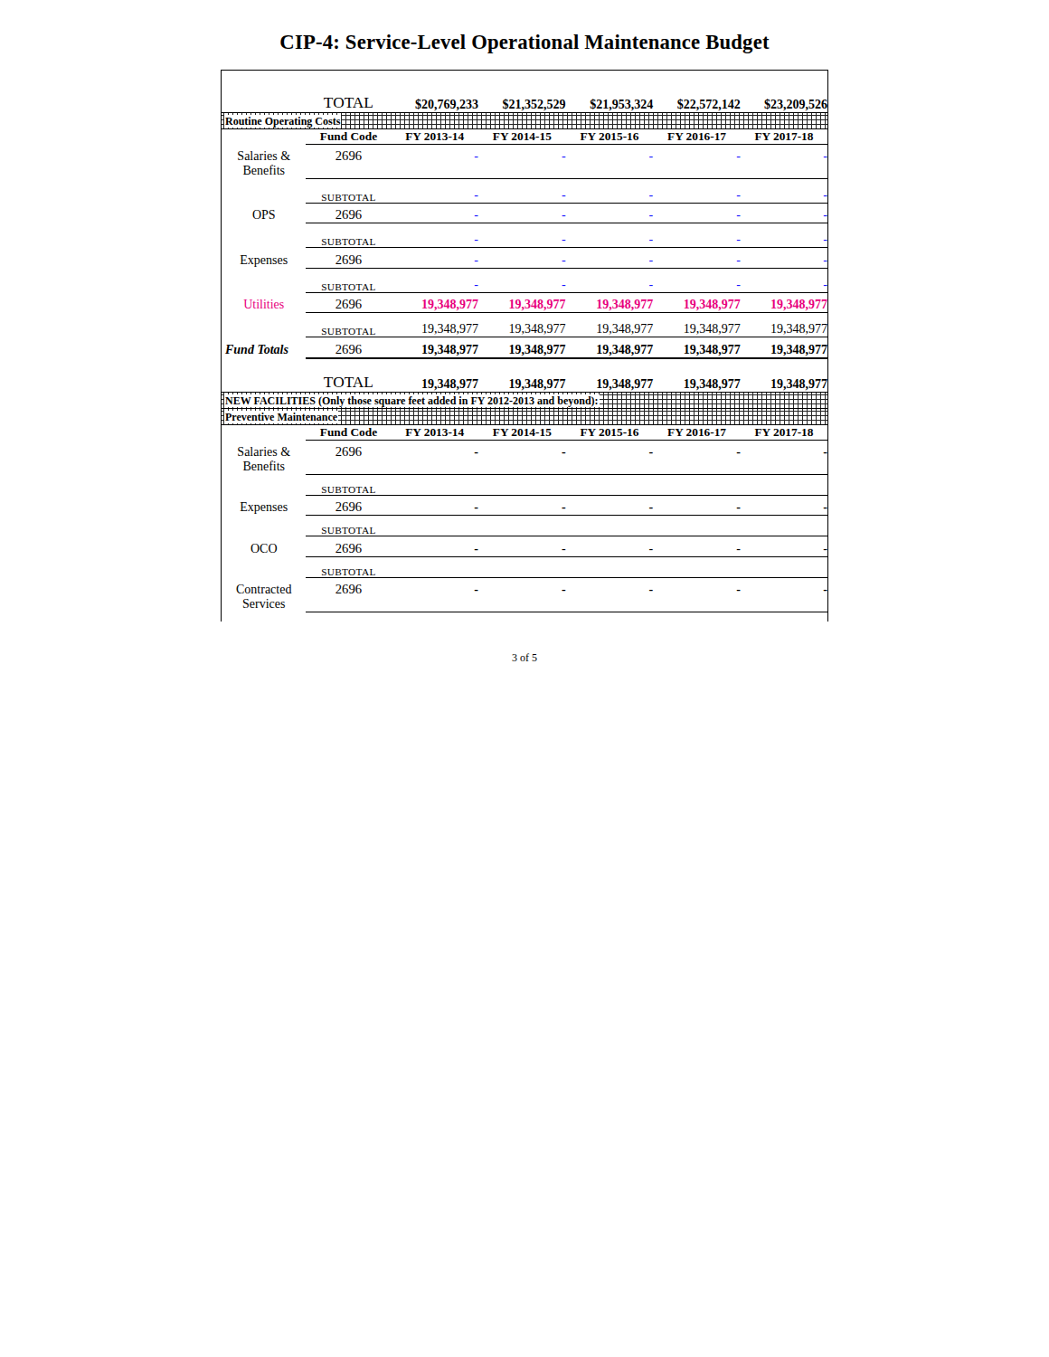CIP-4: Service-Level Operational Maintenance Budget
| | TOTAL | $20,769,233 | $21,352,529 | $21,953,324 | $22,572,142 | $23,209,526 |
| Routine Operating Costs |
| | Fund Code | FY 2013-14 | FY 2014-15 | FY 2015-16 | FY 2016-17 | FY 2017-18 |
| Salaries & | 2696 | - | - | - | - | - |
| Benefits | | | | | | |
| | SUBTOTAL | - | - | - | - | - |
| OPS | 2696 | - | - | - | - | - |
| | SUBTOTAL | - | - | - | - | - |
| Expenses | 2696 | - | - | - | - | - |
| | SUBTOTAL | - | - | - | - | - |
| Utilities | 2696 | 19,348,977 | 19,348,977 | 19,348,977 | 19,348,977 | 19,348,977 |
| | SUBTOTAL | 19,348,977 | 19,348,977 | 19,348,977 | 19,348,977 | 19,348,977 |
| Fund Totals | 2696 | 19,348,977 | 19,348,977 | 19,348,977 | 19,348,977 | 19,348,977 |
| | TOTAL | 19,348,977 | 19,348,977 | 19,348,977 | 19,348,977 | 19,348,977 |
| NEW FACILITIES (Only those square feet added in FY 2012-2013 and beyond): |
| Preventive Maintenance |
| | Fund Code | FY 2013-14 | FY 2014-15 | FY 2015-16 | FY 2016-17 | FY 2017-18 |
| Salaries & | 2696 | - | - | - | - | - |
| Benefits | | | | | | |
| | SUBTOTAL | | | | | |
| Expenses | 2696 | - | - | - | - | - |
| | SUBTOTAL | | | | | |
| OCO | 2696 | - | - | - | - | - |
| | SUBTOTAL | | | | | |
| Contracted | 2696 | - | - | - | - | - |
| Services | | | | | | |
3 of 5